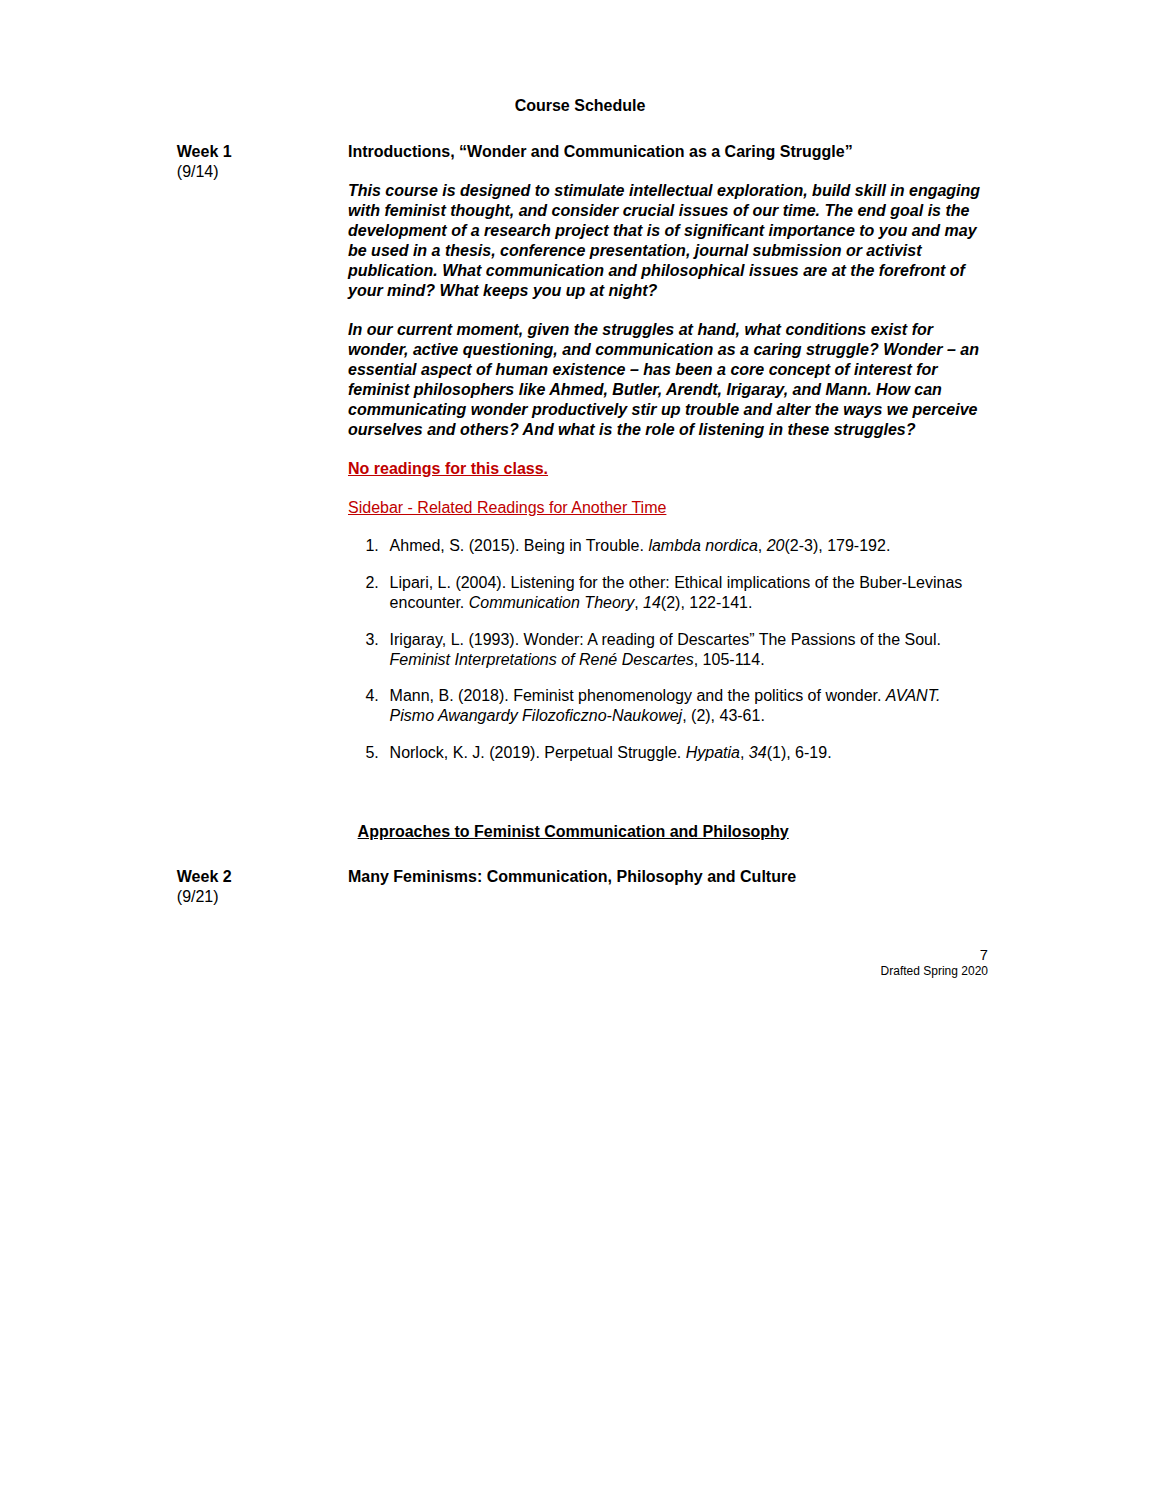Course Schedule
Week 1(9/14)
Introductions, “Wonder and Communication as a Caring Struggle”
This course is designed to stimulate intellectual exploration, build skill in engaging with feminist thought, and consider crucial issues of our time. The end goal is the development of a research project that is of significant importance to you and may be used in a thesis, conference presentation, journal submission or activist publication. What communication and philosophical issues are at the forefront of your mind? What keeps you up at night?
In our current moment, given the struggles at hand, what conditions exist for wonder, active questioning, and communication as a caring struggle? Wonder – an essential aspect of human existence – has been a core concept of interest for feminist philosophers like Ahmed, Butler, Arendt, Irigaray, and Mann. How can communicating wonder productively stir up trouble and alter the ways we perceive ourselves and others? And what is the role of listening in these struggles?
No readings for this class.
Sidebar - Related Readings for Another Time
Ahmed, S. (2015). Being in Trouble. lambda nordica, 20(2-3), 179-192.
Lipari, L. (2004). Listening for the other: Ethical implications of the Buber-Levinas encounter. Communication Theory, 14(2), 122-141.
Irigaray, L. (1993). Wonder: A reading of Descartes” The Passions of the Soul. Feminist Interpretations of René Descartes, 105-114.
Mann, B. (2018). Feminist phenomenology and the politics of wonder. AVANT. Pismo Awangardy Filozoficzno-Naukowej, (2), 43-61.
Norlock, K. J. (2019). Perpetual Struggle. Hypatia, 34(1), 6-19.
Approaches to Feminist Communication and Philosophy
Week 2(9/21)
Many Feminisms: Communication, Philosophy and Culture
7 Drafted Spring 2020